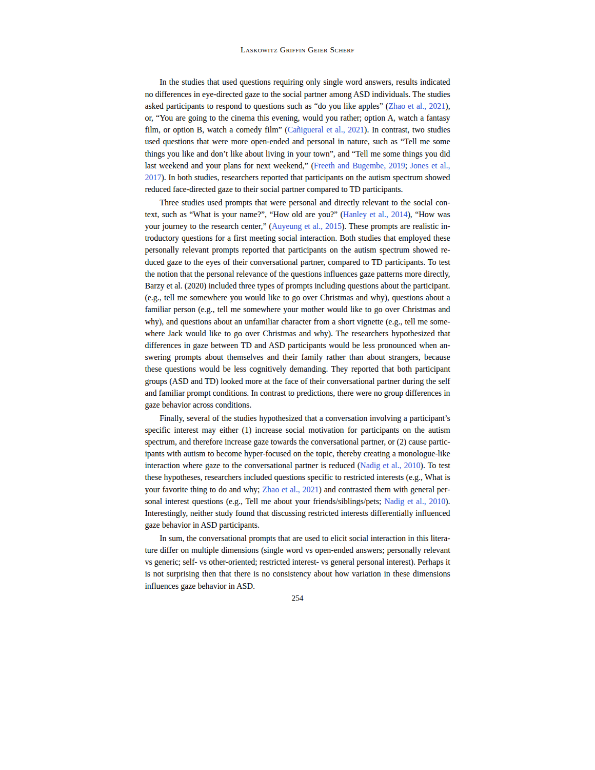Laskowitz Griffin Geier Scherf
In the studies that used questions requiring only single word answers, results indicated no differences in eye-directed gaze to the social partner among ASD individuals. The studies asked participants to respond to questions such as “do you like apples” (Zhao et al., 2021), or, “You are going to the cinema this evening, would you rather; option A, watch a fantasy film, or option B, watch a comedy film” (Cañigueral et al., 2021). In contrast, two studies used questions that were more open-ended and personal in nature, such as “Tell me some things you like and don’t like about living in your town”, and “Tell me some things you did last weekend and your plans for next weekend,” (Freeth and Bugembe, 2019; Jones et al., 2017). In both studies, researchers reported that participants on the autism spectrum showed reduced face-directed gaze to their social partner compared to TD participants.
Three studies used prompts that were personal and directly relevant to the social context, such as “What is your name?”, “How old are you?” (Hanley et al., 2014), “How was your journey to the research center,” (Auyeung et al., 2015). These prompts are realistic introductory questions for a first meeting social interaction. Both studies that employed these personally relevant prompts reported that participants on the autism spectrum showed reduced gaze to the eyes of their conversational partner, compared to TD participants. To test the notion that the personal relevance of the questions influences gaze patterns more directly, Barzy et al. (2020) included three types of prompts including questions about the participant. (e.g., tell me somewhere you would like to go over Christmas and why), questions about a familiar person (e.g., tell me somewhere your mother would like to go over Christmas and why), and questions about an unfamiliar character from a short vignette (e.g., tell me somewhere Jack would like to go over Christmas and why). The researchers hypothesized that differences in gaze between TD and ASD participants would be less pronounced when answering prompts about themselves and their family rather than about strangers, because these questions would be less cognitively demanding. They reported that both participant groups (ASD and TD) looked more at the face of their conversational partner during the self and familiar prompt conditions. In contrast to predictions, there were no group differences in gaze behavior across conditions.
Finally, several of the studies hypothesized that a conversation involving a participant’s specific interest may either (1) increase social motivation for participants on the autism spectrum, and therefore increase gaze towards the conversational partner, or (2) cause participants with autism to become hyper-focused on the topic, thereby creating a monologue-like interaction where gaze to the conversational partner is reduced (Nadig et al., 2010). To test these hypotheses, researchers included questions specific to restricted interests (e.g., What is your favorite thing to do and why; Zhao et al., 2021) and contrasted them with general personal interest questions (e.g., Tell me about your friends/siblings/pets; Nadig et al., 2010). Interestingly, neither study found that discussing restricted interests differentially influenced gaze behavior in ASD participants.
In sum, the conversational prompts that are used to elicit social interaction in this literature differ on multiple dimensions (single word vs open-ended answers; personally relevant vs generic; self- vs other-oriented; restricted interest- vs general personal interest). Perhaps it is not surprising then that there is no consistency about how variation in these dimensions influences gaze behavior in ASD.
254